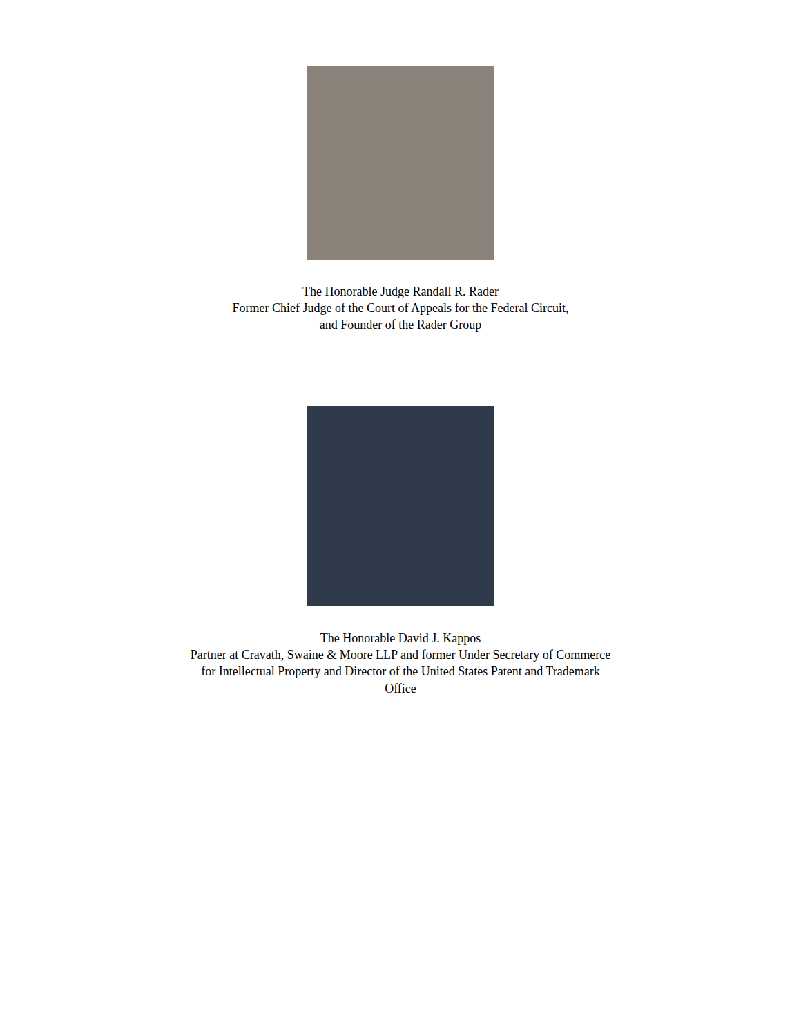The Honorable Judge Randall R. Rader Former Chief Judge of the Court of Appeals for the Federal Circuit,
and Founder of the Rader Group
The Honorable David J. Kappos Partner at Cravath, Swaine & Moore LLP and former Under Secretary of Commerce for Intellectual Property and Director of the United States Patent and Trademark Office